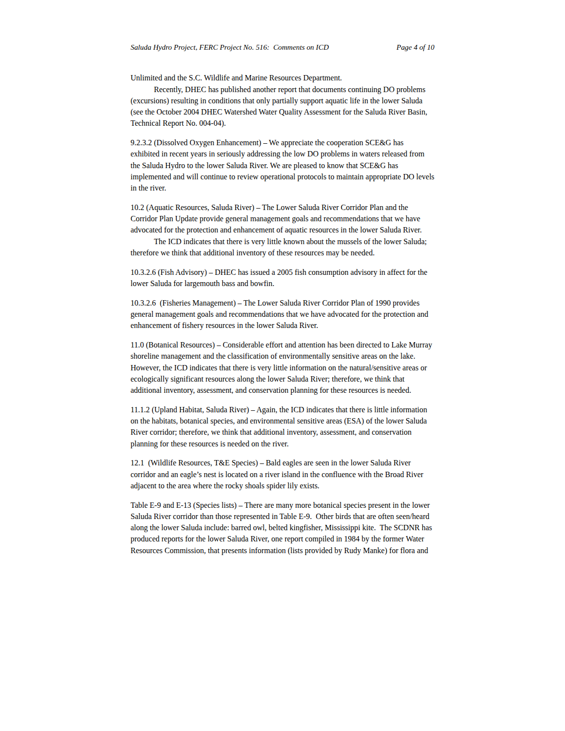Saluda Hydro Project, FERC Project No. 516: Comments on ICD Page 4 of 10
Unlimited and the S.C. Wildlife and Marine Resources Department.
Recently, DHEC has published another report that documents continuing DO problems (excursions) resulting in conditions that only partially support aquatic life in the lower Saluda (see the October 2004 DHEC Watershed Water Quality Assessment for the Saluda River Basin, Technical Report No. 004-04).
9.2.3.2 (Dissolved Oxygen Enhancement) – We appreciate the cooperation SCE&G has exhibited in recent years in seriously addressing the low DO problems in waters released from the Saluda Hydro to the lower Saluda River. We are pleased to know that SCE&G has implemented and will continue to review operational protocols to maintain appropriate DO levels in the river.
10.2 (Aquatic Resources, Saluda River) – The Lower Saluda River Corridor Plan and the Corridor Plan Update provide general management goals and recommendations that we have advocated for the protection and enhancement of aquatic resources in the lower Saluda River.
The ICD indicates that there is very little known about the mussels of the lower Saluda; therefore we think that additional inventory of these resources may be needed.
10.3.2.6 (Fish Advisory) – DHEC has issued a 2005 fish consumption advisory in affect for the lower Saluda for largemouth bass and bowfin.
10.3.2.6 (Fisheries Management) – The Lower Saluda River Corridor Plan of 1990 provides general management goals and recommendations that we have advocated for the protection and enhancement of fishery resources in the lower Saluda River.
11.0 (Botanical Resources) – Considerable effort and attention has been directed to Lake Murray shoreline management and the classification of environmentally sensitive areas on the lake. However, the ICD indicates that there is very little information on the natural/sensitive areas or ecologically significant resources along the lower Saluda River; therefore, we think that additional inventory, assessment, and conservation planning for these resources is needed.
11.1.2 (Upland Habitat, Saluda River) – Again, the ICD indicates that there is little information on the habitats, botanical species, and environmental sensitive areas (ESA) of the lower Saluda River corridor; therefore, we think that additional inventory, assessment, and conservation planning for these resources is needed on the river.
12.1 (Wildlife Resources, T&E Species) – Bald eagles are seen in the lower Saluda River corridor and an eagle’s nest is located on a river island in the confluence with the Broad River adjacent to the area where the rocky shoals spider lily exists.
Table E-9 and E-13 (Species lists) – There are many more botanical species present in the lower Saluda River corridor than those represented in Table E-9. Other birds that are often seen/heard along the lower Saluda include: barred owl, belted kingfisher, Mississippi kite. The SCDNR has produced reports for the lower Saluda River, one report compiled in 1984 by the former Water Resources Commission, that presents information (lists provided by Rudy Manke) for flora and